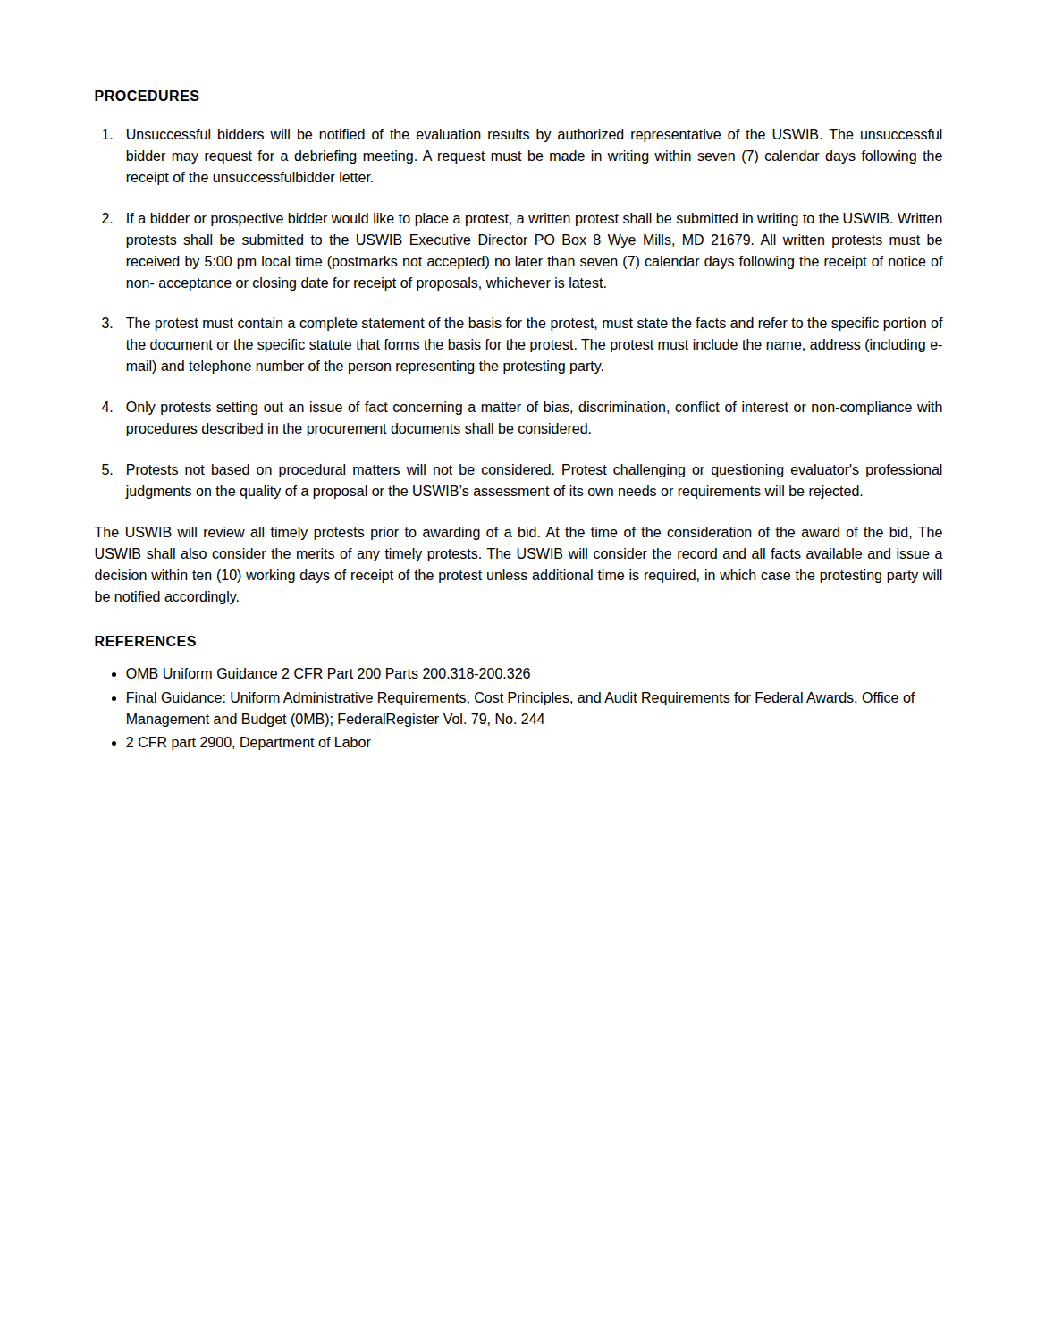PROCEDURES
Unsuccessful bidders will be notified of the evaluation results by authorized representative of the USWIB. The unsuccessful bidder may request for a debriefing meeting. A request must be made in writing within seven (7) calendar days following the receipt of the unsuccessfulbidder letter.
If a bidder or prospective bidder would like to place a protest, a written protest shall be submitted in writing to the USWIB. Written protests shall be submitted to the USWIB Executive Director PO Box 8 Wye Mills, MD 21679. All written protests must be received by 5:00 pm local time (postmarks not accepted) no later than seven (7) calendar days following the receipt of notice of non- acceptance or closing date for receipt of proposals, whichever is latest.
The protest must contain a complete statement of the basis for the protest, must state the facts and refer to the specific portion of the document or the specific statute that forms the basis for the protest. The protest must include the name, address (including e-mail) and telephone number of the person representing the protesting party.
Only protests setting out an issue of fact concerning a matter of bias, discrimination, conflict of interest or non-compliance with procedures described in the procurement documents shall be considered.
Protests not based on procedural matters will not be considered. Protest challenging or questioning evaluator's professional judgments on the quality of a proposal or the USWIB’s assessment of its own needs or requirements will be rejected.
The USWIB will review all timely protests prior to awarding of a bid. At the time of the consideration of the award of the bid, The USWIB shall also consider the merits of any timely protests. The USWIB will consider the record and all facts available and issue a decision within ten (10) working days of receipt of the protest unless additional time is required, in which case the protesting party will be notified accordingly.
REFERENCES
OMB Uniform Guidance 2 CFR Part 200 Parts 200.318-200.326
Final Guidance: Uniform Administrative Requirements, Cost Principles, and Audit Requirements for Federal Awards, Office of Management and Budget (0MB); FederalRegister Vol. 79, No. 244
2 CFR part 2900, Department of Labor